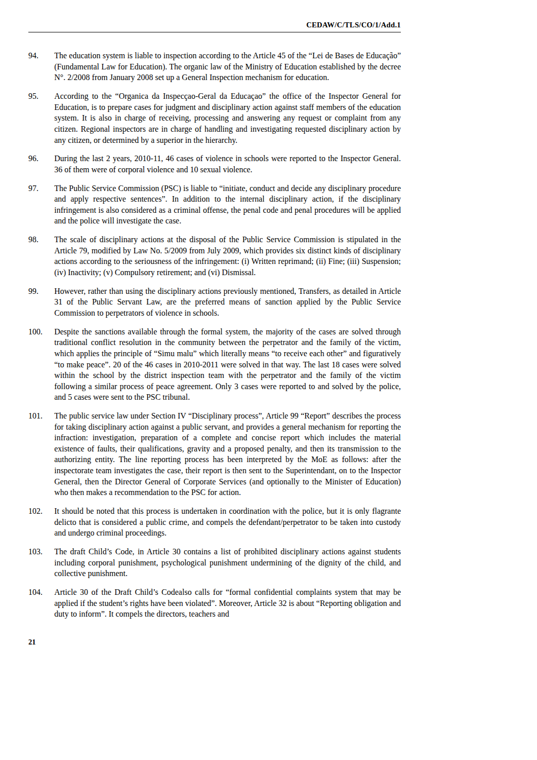CEDAW/C/TLS/CO/1/Add.1
94. The education system is liable to inspection according to the Article 45 of the “Lei de Bases de Educação” (Fundamental Law for Education). The organic law of the Ministry of Education established by the decree N°. 2/2008 from January 2008 set up a General Inspection mechanism for education.
95. According to the “Organica da Inspecçao-Geral da Educaçao” the office of the Inspector General for Education, is to prepare cases for judgment and disciplinary action against staff members of the education system. It is also in charge of receiving, processing and answering any request or complaint from any citizen. Regional inspectors are in charge of handling and investigating requested disciplinary action by any citizen, or determined by a superior in the hierarchy.
96. During the last 2 years, 2010-11, 46 cases of violence in schools were reported to the Inspector General. 36 of them were of corporal violence and 10 sexual violence.
97. The Public Service Commission (PSC) is liable to “initiate, conduct and decide any disciplinary procedure and apply respective sentences”. In addition to the internal disciplinary action, if the disciplinary infringement is also considered as a criminal offense, the penal code and penal procedures will be applied and the police will investigate the case.
98. The scale of disciplinary actions at the disposal of the Public Service Commission is stipulated in the Article 79, modified by Law No. 5/2009 from July 2009, which provides six distinct kinds of disciplinary actions according to the seriousness of the infringement: (i) Written reprimand; (ii) Fine; (iii) Suspension; (iv) Inactivity; (v) Compulsory retirement; and (vi) Dismissal.
99. However, rather than using the disciplinary actions previously mentioned, Transfers, as detailed in Article 31 of the Public Servant Law, are the preferred means of sanction applied by the Public Service Commission to perpetrators of violence in schools.
100. Despite the sanctions available through the formal system, the majority of the cases are solved through traditional conflict resolution in the community between the perpetrator and the family of the victim, which applies the principle of “Simu malu” which literally means “to receive each other” and figuratively “to make peace”. 20 of the 46 cases in 2010-2011 were solved in that way. The last 18 cases were solved within the school by the district inspection team with the perpetrator and the family of the victim following a similar process of peace agreement. Only 3 cases were reported to and solved by the police, and 5 cases were sent to the PSC tribunal.
101. The public service law under Section IV “Disciplinary process”, Article 99 “Report” describes the process for taking disciplinary action against a public servant, and provides a general mechanism for reporting the infraction: investigation, preparation of a complete and concise report which includes the material existence of faults, their qualifications, gravity and a proposed penalty, and then its transmission to the authorizing entity. The line reporting process has been interpreted by the MoE as follows: after the inspectorate team investigates the case, their report is then sent to the Superintendant, on to the Inspector General, then the Director General of Corporate Services (and optionally to the Minister of Education) who then makes a recommendation to the PSC for action.
102. It should be noted that this process is undertaken in coordination with the police, but it is only flagrante delicto that is considered a public crime, and compels the defendant/perpetrator to be taken into custody and undergo criminal proceedings.
103. The draft Child’s Code, in Article 30 contains a list of prohibited disciplinary actions against students including corporal punishment, psychological punishment undermining of the dignity of the child, and collective punishment.
104. Article 30 of the Draft Child’s Codealso calls for “formal confidential complaints system that may be applied if the student’s rights have been violated”. Moreover, Article 32 is about “Reporting obligation and duty to inform”. It compels the directors, teachers and
21